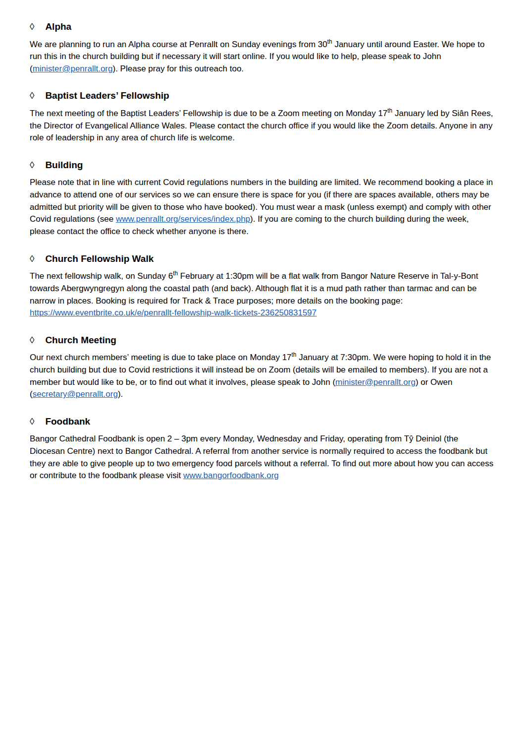◊Alpha
We are planning to run an Alpha course at Penrallt on Sunday evenings from 30th January until around Easter. We hope to run this in the church building but if necessary it will start online. If you would like to help, please speak to John (minister@penrallt.org). Please pray for this outreach too.
◊Baptist Leaders’ Fellowship
The next meeting of the Baptist Leaders’ Fellowship is due to be a Zoom meeting on Monday 17th January led by Siân Rees, the Director of Evangelical Alliance Wales. Please contact the church office if you would like the Zoom details. Anyone in any role of leadership in any area of church life is welcome.
◊Building
Please note that in line with current Covid regulations numbers in the building are limited. We recommend booking a place in advance to attend one of our services so we can ensure there is space for you (if there are spaces available, others may be admitted but priority will be given to those who have booked). You must wear a mask (unless exempt) and comply with other Covid regulations (see www.penrallt.org/services/index.php). If you are coming to the church building during the week, please contact the office to check whether anyone is there.
◊Church Fellowship Walk
The next fellowship walk, on Sunday 6th February at 1:30pm will be a flat walk from Bangor Nature Reserve in Tal-y-Bont towards Abergwyngregyn along the coastal path (and back). Although flat it is a mud path rather than tarmac and can be narrow in places. Booking is required for Track & Trace purposes; more details on the booking page: https://www.eventbrite.co.uk/e/penrallt-fellowship-walk-tickets-236250831597
◊Church Meeting
Our next church members’ meeting is due to take place on Monday 17th January at 7:30pm. We were hoping to hold it in the church building but due to Covid restrictions it will instead be on Zoom (details will be emailed to members). If you are not a member but would like to be, or to find out what it involves, please speak to John (minister@penrallt.org) or Owen (secretary@penrallt.org).
◊Foodbank
Bangor Cathedral Foodbank is open 2 – 3pm every Monday, Wednesday and Friday, operating from Tŷ Deiniol (the Diocesan Centre) next to Bangor Cathedral. A referral from another service is normally required to access the foodbank but they are able to give people up to two emergency food parcels without a referral. To find out more about how you can access or contribute to the foodbank please visit www.bangorfoodbank.org